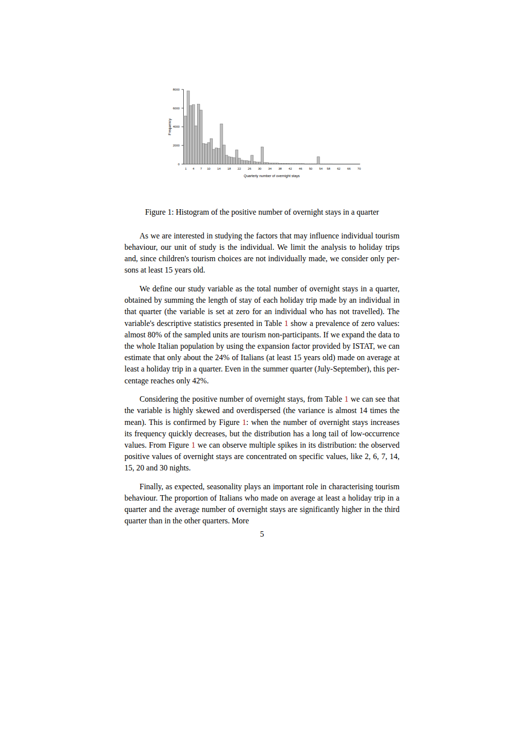0 2000 4000 6000 8000 Frequency 1 4 7 10 14 18 22 26 30 34 38 42 46 50 54 58 62 66 70 Quarterly number of overnight stays
Figure 1: Histogram of the positive number of overnight stays in a quarter
As we are interested in studying the factors that may influence individual tourism behaviour, our unit of study is the individual. We limit the analysis to holiday trips and, since children's tourism choices are not individually made, we consider only persons at least 15 years old.
We define our study variable as the total number of overnight stays in a quarter, obtained by summing the length of stay of each holiday trip made by an individual in that quarter (the variable is set at zero for an individual who has not travelled). The variable's descriptive statistics presented in Table 1 show a prevalence of zero values: almost 80% of the sampled units are tourism non-participants. If we expand the data to the whole Italian population by using the expansion factor provided by ISTAT, we can estimate that only about the 24% of Italians (at least 15 years old) made on average at least a holiday trip in a quarter. Even in the summer quarter (July-September), this percentage reaches only 42%.
Considering the positive number of overnight stays, from Table 1 we can see that the variable is highly skewed and overdispersed (the variance is almost 14 times the mean). This is confirmed by Figure 1: when the number of overnight stays increases its frequency quickly decreases, but the distribution has a long tail of low-occurrence values. From Figure 1 we can observe multiple spikes in its distribution: the observed positive values of overnight stays are concentrated on specific values, like 2, 6, 7, 14, 15, 20 and 30 nights.
Finally, as expected, seasonality plays an important role in characterising tourism behaviour. The proportion of Italians who made on average at least a holiday trip in a quarter and the average number of overnight stays are significantly higher in the third quarter than in the other quarters. More
5